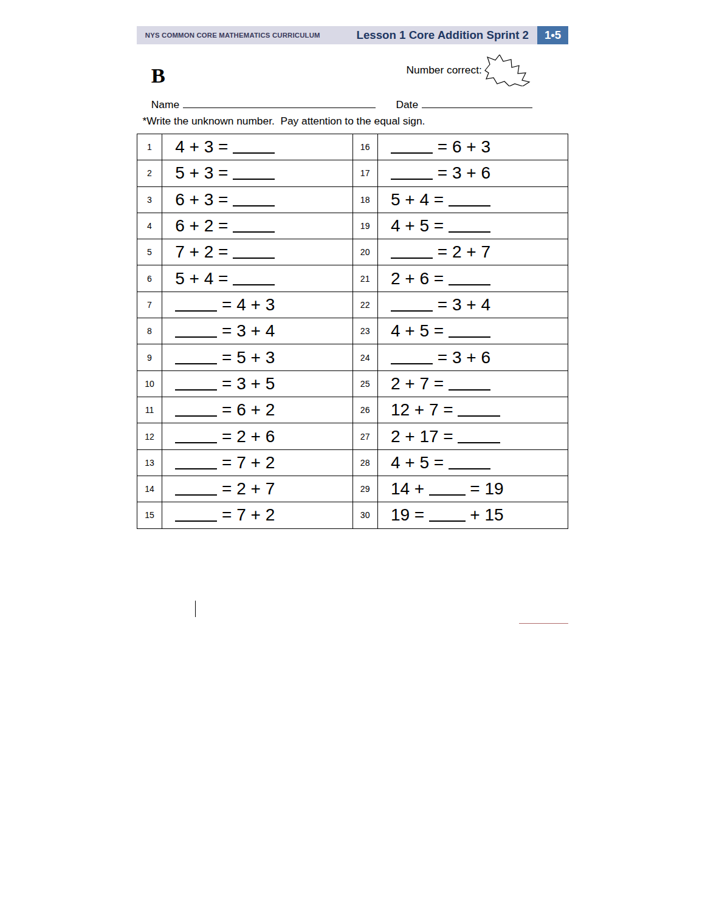NYS COMMON CORE MATHEMATICS CURRICULUM
Lesson 1 Core Addition Sprint 2
1•5
B
Number correct:
Name Date
*Write the unknown number. Pay attention to the equal sign.
| 1 | 4 + 3 = | 16 | = 6 + 3 |
| 2 | 5 + 3 = | 17 | = 3 + 6 |
| 3 | 6 + 3 = | 18 | 5 + 4 = |
| 4 | 6 + 2 = | 19 | 4 + 5 = |
| 5 | 7 + 2 = | 20 | = 2 + 7 |
| 6 | 5 + 4 = | 21 | 2 + 6 = |
| 7 | = 4 + 3 | 22 | = 3 + 4 |
| 8 | = 3 + 4 | 23 | 4 + 5 = |
| 9 | = 5 + 3 | 24 | = 3 + 6 |
| 10 | = 3 + 5 | 25 | 2 + 7 = |
| 11 | = 6 + 2 | 26 | 12 + 7 = |
| 12 | = 2 + 6 | 27 | 2 + 17 = |
| 13 | = 7 + 2 | 28 | 4 + 5 = |
| 14 | = 2 + 7 | 29 | 14 + = 19 |
| 15 | = 7 + 2 | 30 | 19 = + 15 |